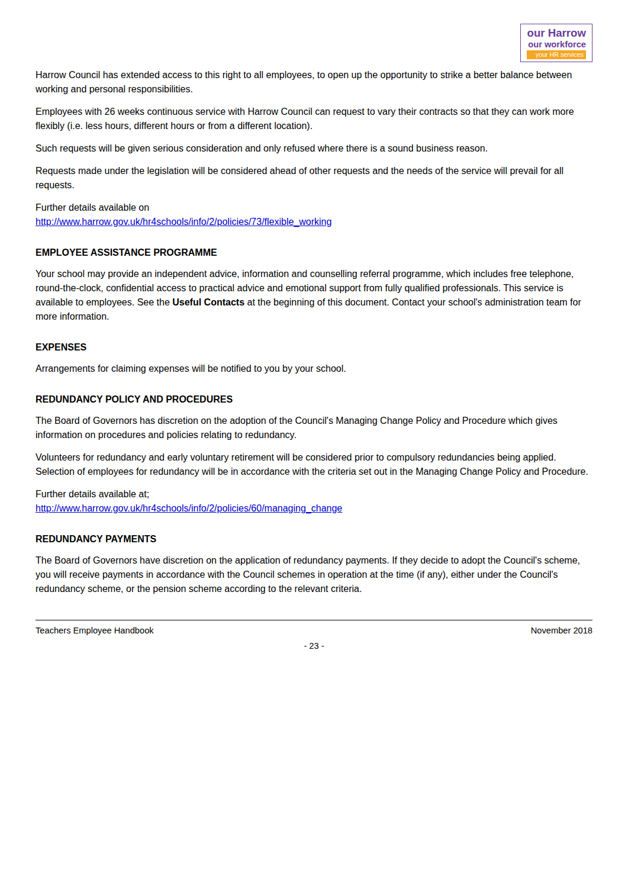our Harrow
our workforce
your HR services
Harrow Council has extended access to this right to all employees, to open up the opportunity to strike a better balance between working and personal responsibilities.
Employees with 26 weeks continuous service with Harrow Council can request to vary their contracts so that they can work more flexibly (i.e. less hours, different hours or from a different location).
Such requests will be given serious consideration and only refused where there is a sound business reason.
Requests made under the legislation will be considered ahead of other requests and the needs of the service will prevail for all requests.
Further details available on
http://www.harrow.gov.uk/hr4schools/info/2/policies/73/flexible_working
EMPLOYEE ASSISTANCE PROGRAMME
Your school may provide an independent advice, information and counselling referral programme, which includes free telephone, round-the-clock, confidential access to practical advice and emotional support from fully qualified professionals. This service is available to employees. See the Useful Contacts at the beginning of this document. Contact your school's administration team for more information.
EXPENSES
Arrangements for claiming expenses will be notified to you by your school.
REDUNDANCY POLICY AND PROCEDURES
The Board of Governors has discretion on the adoption of the Council's Managing Change Policy and Procedure which gives information on procedures and policies relating to redundancy.
Volunteers for redundancy and early voluntary retirement will be considered prior to compulsory redundancies being applied. Selection of employees for redundancy will be in accordance with the criteria set out in the Managing Change Policy and Procedure.
Further details available at;
http://www.harrow.gov.uk/hr4schools/info/2/policies/60/managing_change
REDUNDANCY PAYMENTS
The Board of Governors have discretion on the application of redundancy payments. If they decide to adopt the Council's scheme, you will receive payments in accordance with the Council schemes in operation at the time (if any), either under the Council's redundancy scheme, or the pension scheme according to the relevant criteria.
Teachers Employee Handbook November 2018
- 23 -